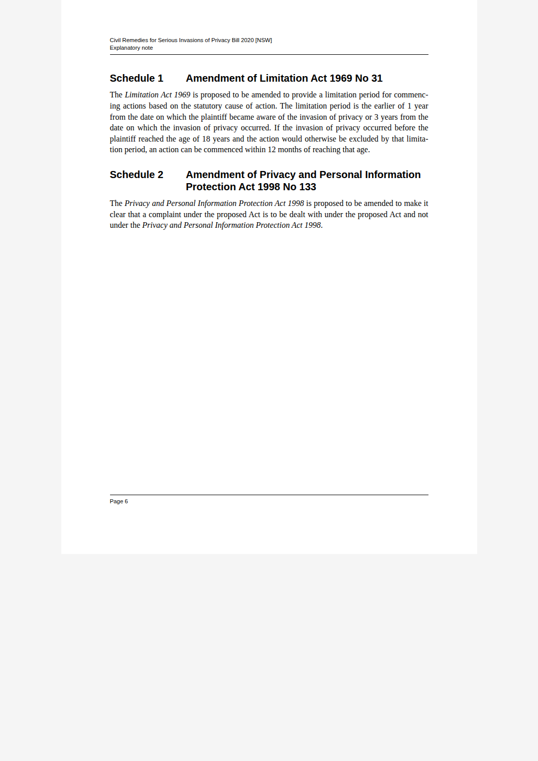Civil Remedies for Serious Invasions of Privacy Bill 2020 [NSW] Explanatory note
Schedule 1 Amendment of Limitation Act 1969 No 31
The Limitation Act 1969 is proposed to be amended to provide a limitation period for commencing actions based on the statutory cause of action. The limitation period is the earlier of 1 year from the date on which the plaintiff became aware of the invasion of privacy or 3 years from the date on which the invasion of privacy occurred. If the invasion of privacy occurred before the plaintiff reached the age of 18 years and the action would otherwise be excluded by that limitation period, an action can be commenced within 12 months of reaching that age.
Schedule 2 Amendment of Privacy and Personal Information Protection Act 1998 No 133
The Privacy and Personal Information Protection Act 1998 is proposed to be amended to make it clear that a complaint under the proposed Act is to be dealt with under the proposed Act and not under the Privacy and Personal Information Protection Act 1998.
Page 6